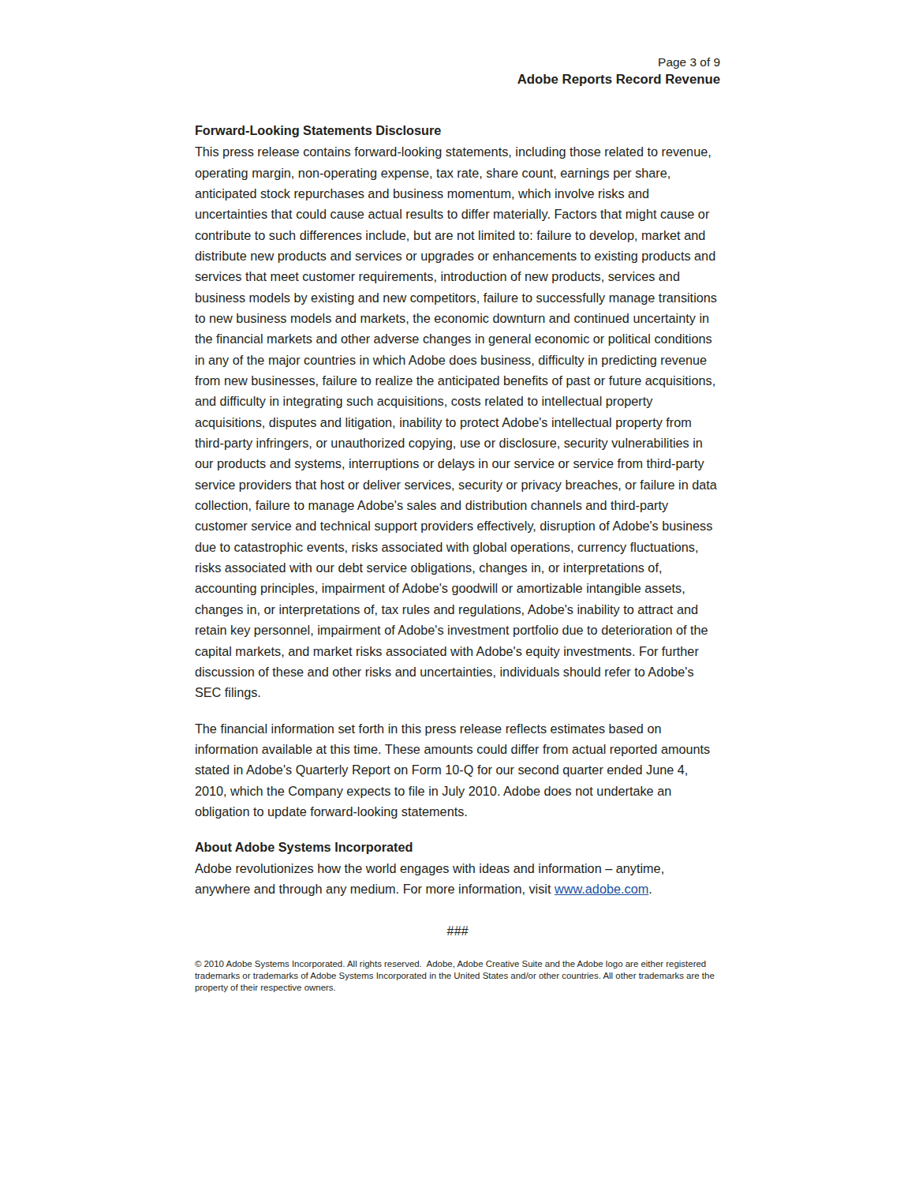Page 3 of 9
Adobe Reports Record Revenue
Forward-Looking Statements Disclosure
This press release contains forward-looking statements, including those related to revenue, operating margin, non-operating expense, tax rate, share count, earnings per share, anticipated stock repurchases and business momentum, which involve risks and uncertainties that could cause actual results to differ materially. Factors that might cause or contribute to such differences include, but are not limited to: failure to develop, market and distribute new products and services or upgrades or enhancements to existing products and services that meet customer requirements, introduction of new products, services and business models by existing and new competitors, failure to successfully manage transitions to new business models and markets, the economic downturn and continued uncertainty in the financial markets and other adverse changes in general economic or political conditions in any of the major countries in which Adobe does business, difficulty in predicting revenue from new businesses, failure to realize the anticipated benefits of past or future acquisitions, and difficulty in integrating such acquisitions, costs related to intellectual property acquisitions, disputes and litigation, inability to protect Adobe's intellectual property from third-party infringers, or unauthorized copying, use or disclosure, security vulnerabilities in our products and systems, interruptions or delays in our service or service from third-party service providers that host or deliver services, security or privacy breaches, or failure in data collection, failure to manage Adobe's sales and distribution channels and third-party customer service and technical support providers effectively, disruption of Adobe's business due to catastrophic events, risks associated with global operations, currency fluctuations, risks associated with our debt service obligations, changes in, or interpretations of, accounting principles, impairment of Adobe's goodwill or amortizable intangible assets, changes in, or interpretations of, tax rules and regulations, Adobe's inability to attract and retain key personnel, impairment of Adobe's investment portfolio due to deterioration of the capital markets, and market risks associated with Adobe's equity investments. For further discussion of these and other risks and uncertainties, individuals should refer to Adobe's SEC filings.
The financial information set forth in this press release reflects estimates based on information available at this time. These amounts could differ from actual reported amounts stated in Adobe's Quarterly Report on Form 10-Q for our second quarter ended June 4, 2010, which the Company expects to file in July 2010. Adobe does not undertake an obligation to update forward-looking statements.
About Adobe Systems Incorporated
Adobe revolutionizes how the world engages with ideas and information – anytime, anywhere and through any medium. For more information, visit www.adobe.com.
###
© 2010 Adobe Systems Incorporated. All rights reserved. Adobe, Adobe Creative Suite and the Adobe logo are either registered trademarks or trademarks of Adobe Systems Incorporated in the United States and/or other countries. All other trademarks are the property of their respective owners.